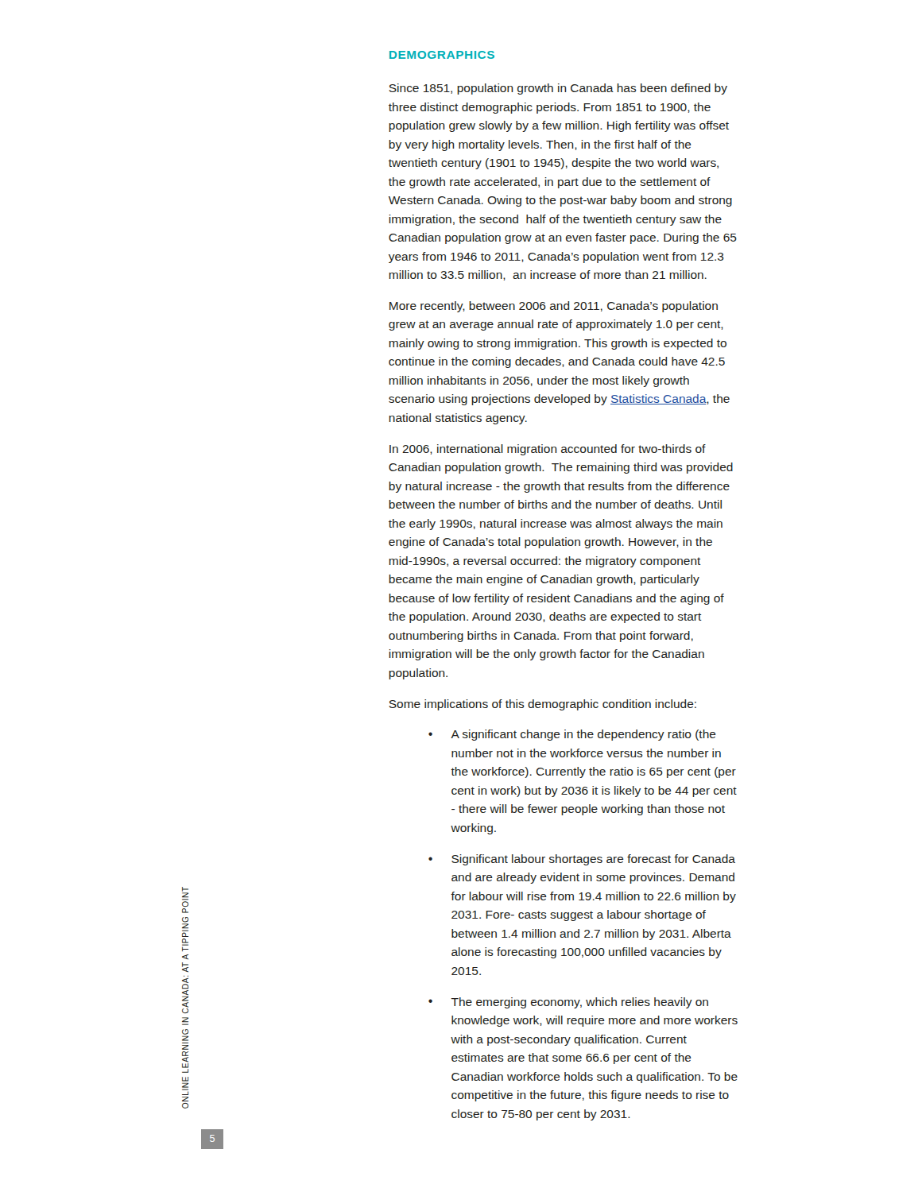Online Learning in Canada: At a Tipping Point
5
Demographics
Since 1851, population growth in Canada has been defined by three distinct demographic periods. From 1851 to 1900, the population grew slowly by a few million. High fertility was offset by very high mortality levels. Then, in the first half of the twentieth century (1901 to 1945), despite the two world wars, the growth rate accelerated, in part due to the settlement of Western Canada. Owing to the post-war baby boom and strong immigration, the second half of the twentieth century saw the Canadian population grow at an even faster pace. During the 65 years from 1946 to 2011, Canada’s population went from 12.3 million to 33.5 million, an increase of more than 21 million.
More recently, between 2006 and 2011, Canada’s population grew at an average annual rate of approximately 1.0 per cent, mainly owing to strong immigration. This growth is expected to continue in the coming decades, and Canada could have 42.5 million inhabitants in 2056, under the most likely growth scenario using projections developed by Statistics Canada, the national statistics agency.
In 2006, international migration accounted for two-thirds of Canadian population growth. The remaining third was provided by natural increase - the growth that results from the difference between the number of births and the number of deaths. Until the early 1990s, natural increase was almost always the main engine of Canada’s total population growth. However, in the mid-1990s, a reversal occurred: the migratory component became the main engine of Canadian growth, particularly because of low fertility of resident Canadians and the aging of the population. Around 2030, deaths are expected to start outnumbering births in Canada. From that point forward, immigration will be the only growth factor for the Canadian population.
Some implications of this demographic condition include:
A significant change in the dependency ratio (the number not in the workforce versus the number in the workforce). Currently the ratio is 65 per cent (per cent in work) but by 2036 it is likely to be 44 per cent - there will be fewer people working than those not working.
Significant labour shortages are forecast for Canada and are already evident in some provinces. Demand for labour will rise from 19.4 million to 22.6 million by 2031. Fore- casts suggest a labour shortage of between 1.4 million and 2.7 million by 2031. Alberta alone is forecasting 100,000 unfilled vacancies by 2015.
The emerging economy, which relies heavily on knowledge work, will require more and more workers with a post-secondary qualification. Current estimates are that some 66.6 per cent of the Canadian workforce holds such a qualification. To be competitive in the future, this figure needs to rise to closer to 75-80 per cent by 2031.